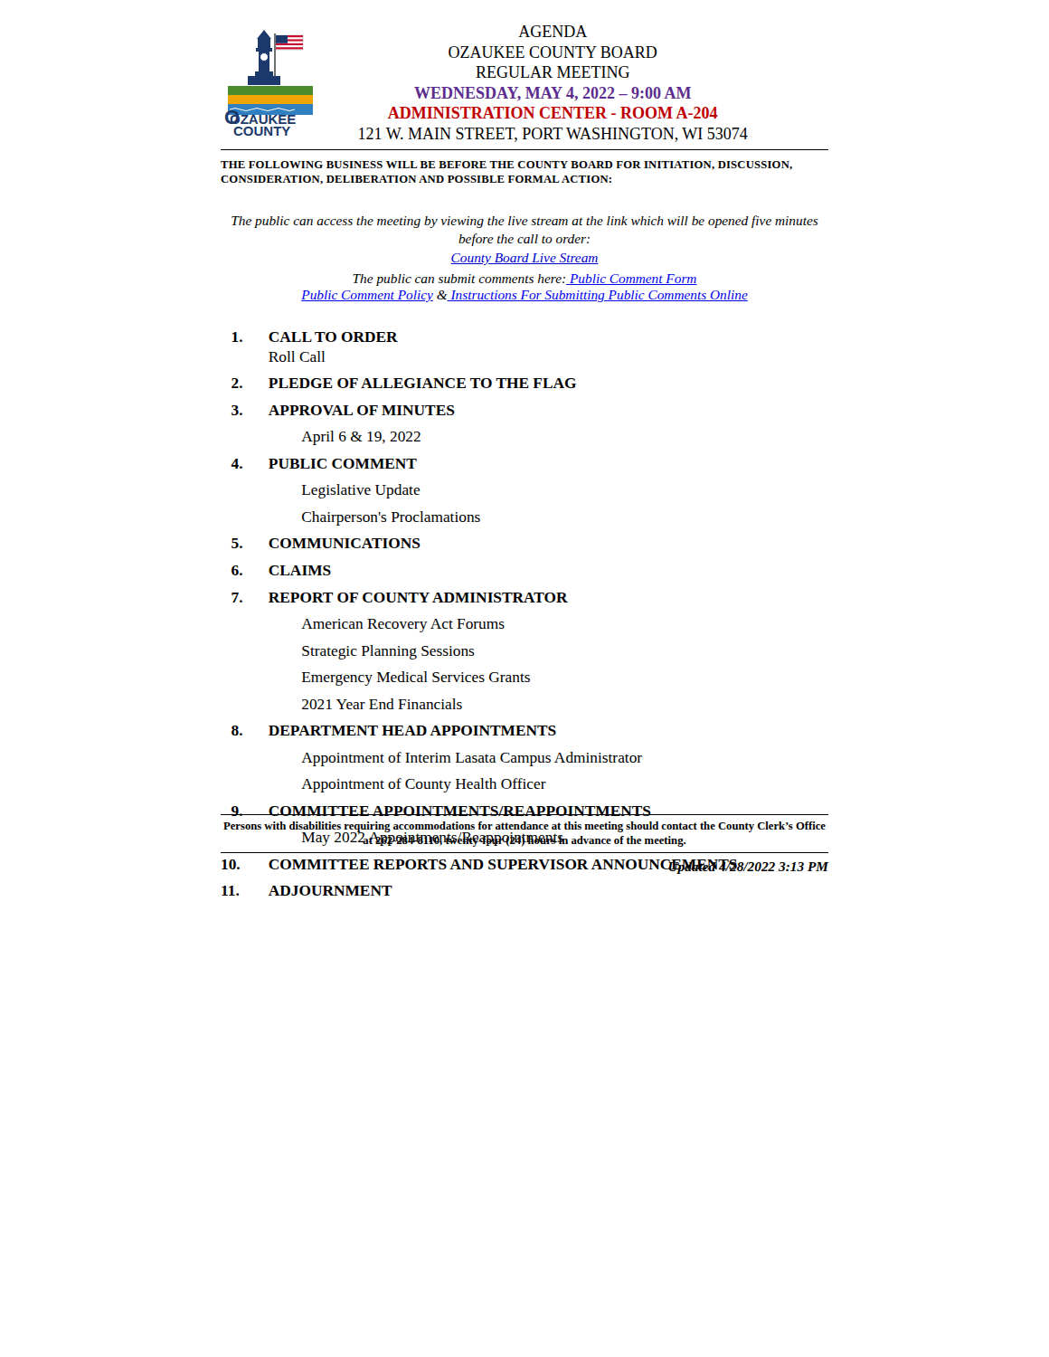OZAUKEE COUNTY O
AGENDA
OZAUKEE COUNTY BOARD
REGULAR MEETING
WEDNESDAY, MAY 4, 2022 – 9:00 AM
ADMINISTRATION CENTER - ROOM A-204
121 W. MAIN STREET, PORT WASHINGTON, WI 53074
THE FOLLOWING BUSINESS WILL BE BEFORE THE COUNTY BOARD FOR INITIATION, DISCUSSION, CONSIDERATION, DELIBERATION AND POSSIBLE FORMAL ACTION:
The public can access the meeting by viewing the live stream at the link which will be opened five minutes before the call to order:
County Board Live Stream
The public can submit comments here: Public Comment Form
Public Comment Policy & Instructions For Submitting Public Comments Online
CALL TO ORDER
Roll Call
PLEDGE OF ALLEGIANCE TO THE FLAG
APPROVAL OF MINUTES
April 6 & 19, 2022
PUBLIC COMMENT
Legislative Update
Chairperson's Proclamations
COMMUNICATIONS
CLAIMS
REPORT OF COUNTY ADMINISTRATOR
American Recovery Act Forums
Strategic Planning Sessions
Emergency Medical Services Grants
2021 Year End Financials
DEPARTMENT HEAD APPOINTMENTS
Appointment of Interim Lasata Campus Administrator
Appointment of County Health Officer
COMMITTEE APPOINTMENTS/REAPPOINTMENTS
May 2022 Appointments/Reappointments
COMMITTEE REPORTS AND SUPERVISOR ANNOUNCEMENTS
ADJOURNMENT
Persons with disabilities requiring accommodations for attendance at this meeting should contact the County Clerk’s Office at 262-284-8110, twenty-four (24) hours in advance of the meeting.
Updated 4/28/2022 3:13 PM